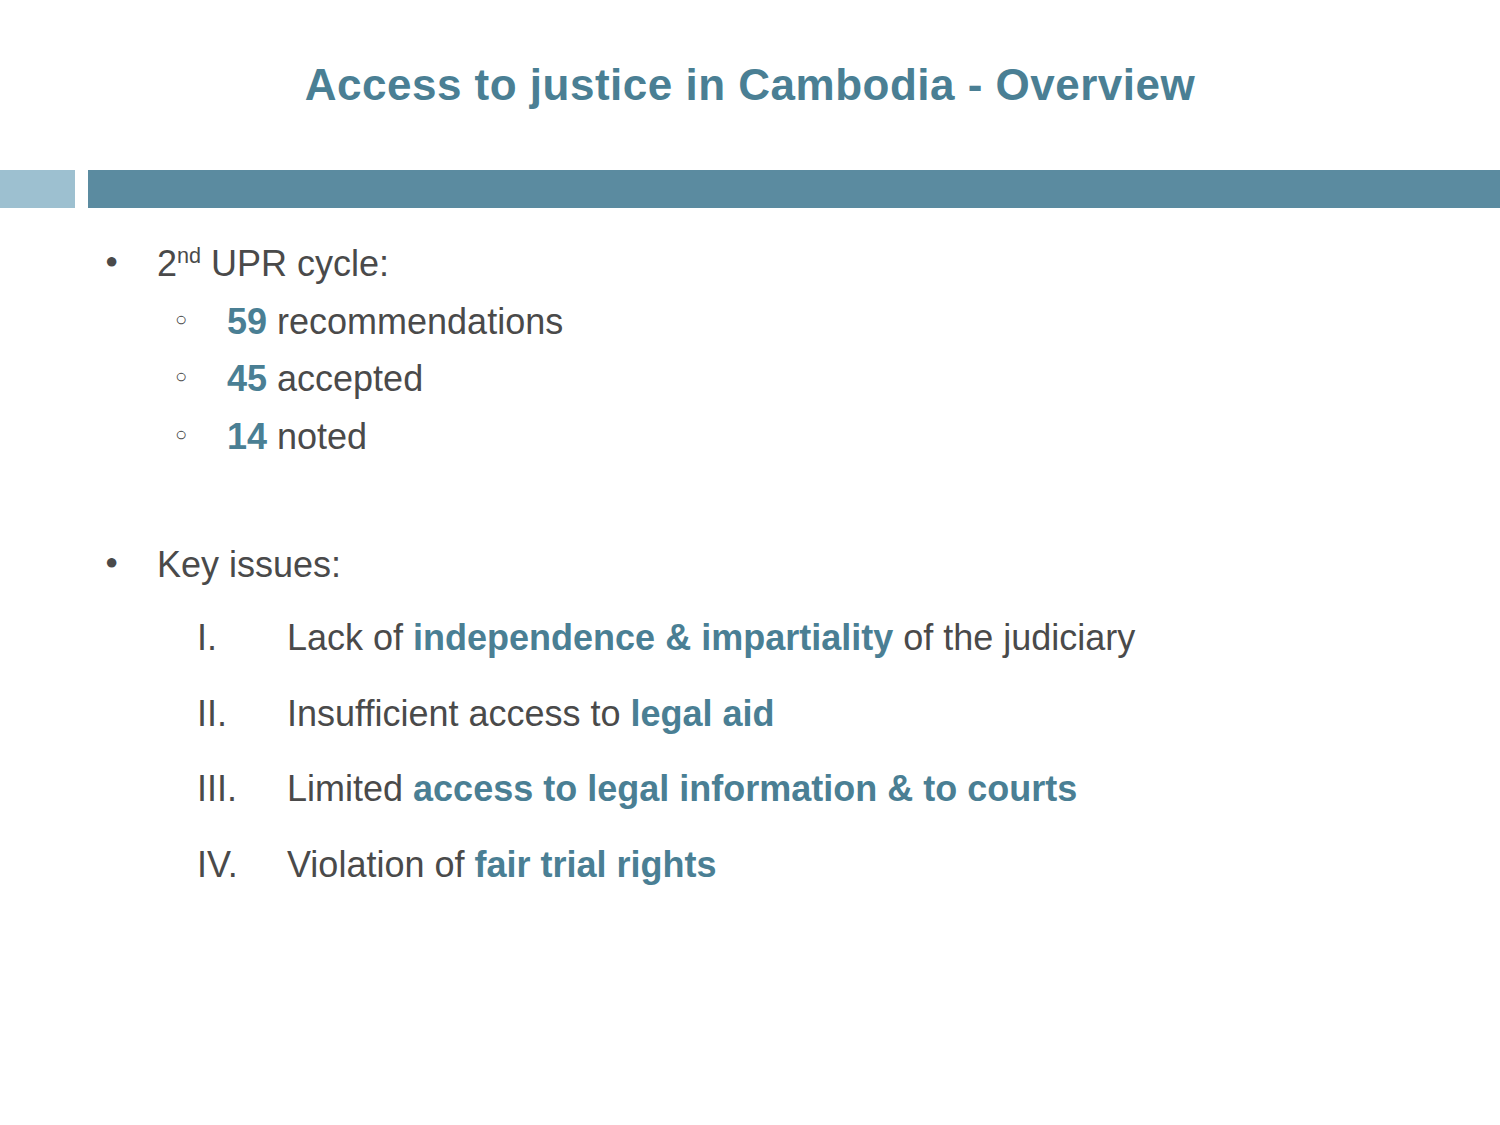Access to justice in Cambodia - Overview
2nd UPR cycle:
59 recommendations
45 accepted
14 noted
Key issues:
Lack of independence & impartiality of the judiciary
Insufficient access to legal aid
Limited access to legal information & to courts
Violation of fair trial rights